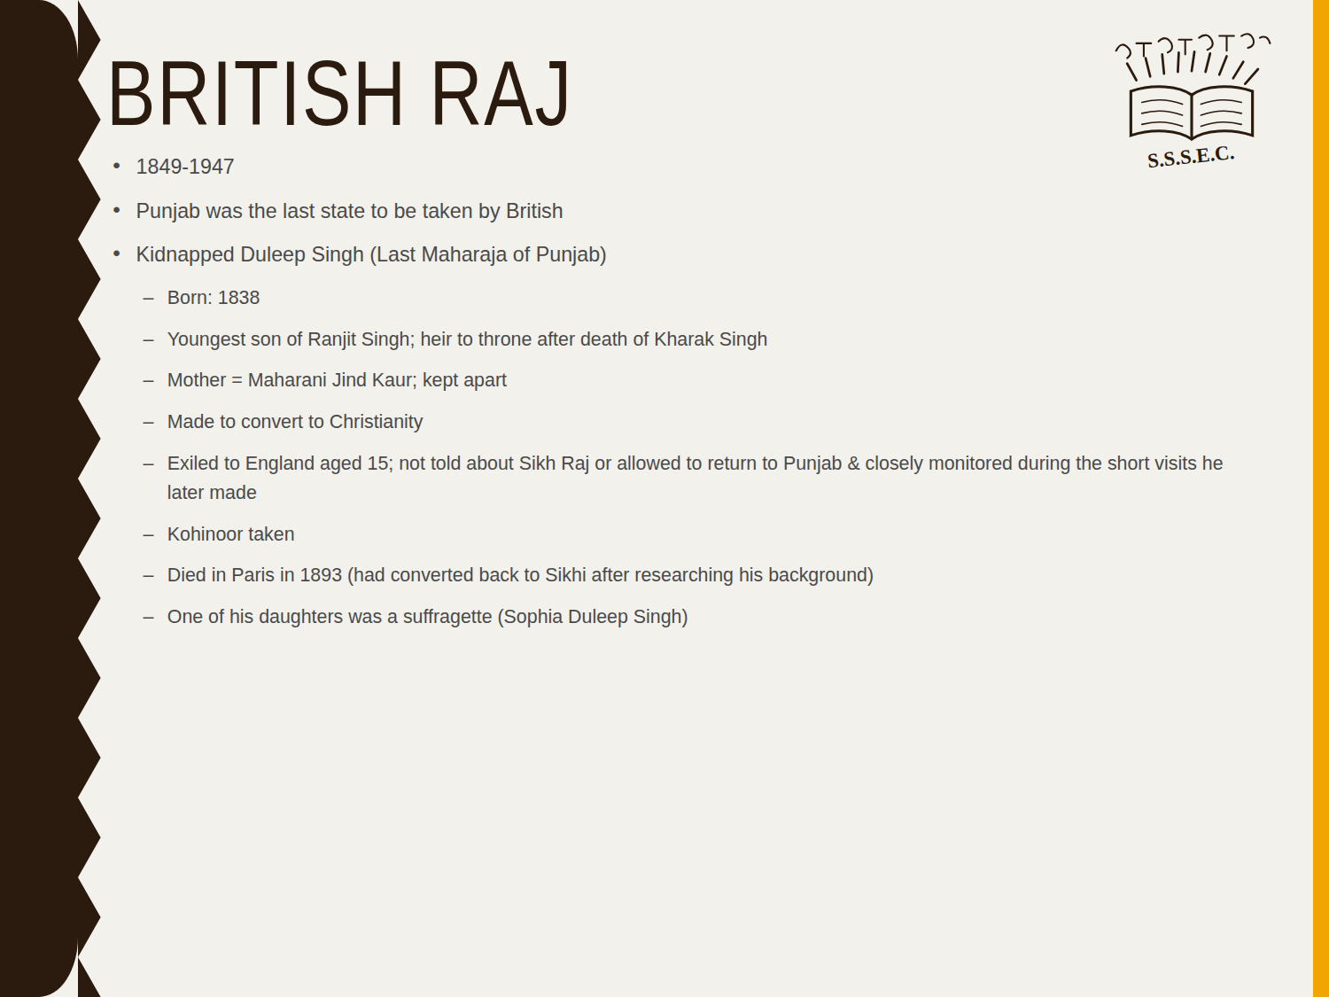S.S.S.E.C.
British Raj
1849-1947
Punjab was the last state to be taken by British
Kidnapped Duleep Singh (Last Maharaja of Punjab)
Born: 1838
Youngest son of Ranjit Singh; heir to throne after death of Kharak Singh
Mother = Maharani Jind Kaur; kept apart
Made to convert to Christianity
Exiled to England aged 15; not told about Sikh Raj or allowed to return to Punjab & closely monitored during the short visits he later made
Kohinoor taken
Died in Paris in 1893 (had converted back to Sikhi after researching his background)
One of his daughters was a suffragette (Sophia Duleep Singh)